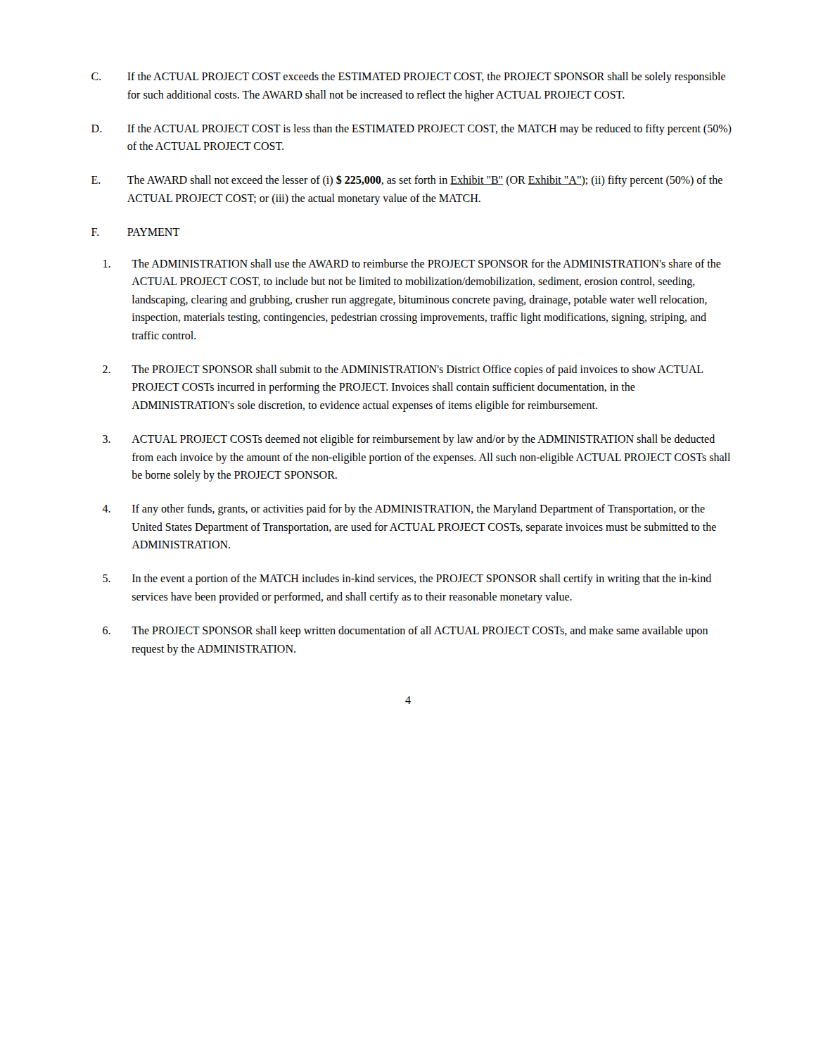C.
If the ACTUAL PROJECT COST exceeds the ESTIMATED PROJECT COST, the PROJECT SPONSOR shall be solely responsible for such additional costs. The AWARD shall not be increased to reflect the higher ACTUAL PROJECT COST.
D.
If the ACTUAL PROJECT COST is less than the ESTIMATED PROJECT COST, the MATCH may be reduced to fifty percent (50%) of the ACTUAL PROJECT COST.
E.
The AWARD shall not exceed the lesser of (i) $ 225,000, as set forth in Exhibit "B" (OR Exhibit "A"); (ii) fifty percent (50%) of the ACTUAL PROJECT COST; or (iii) the actual monetary value of the MATCH.
F.
PAYMENT
1.
The ADMINISTRATION shall use the AWARD to reimburse the PROJECT SPONSOR for the ADMINISTRATION's share of the ACTUAL PROJECT COST, to include but not be limited to mobilization/demobilization, sediment, erosion control, seeding, landscaping, clearing and grubbing, crusher run aggregate, bituminous concrete paving, drainage, potable water well relocation, inspection, materials testing, contingencies, pedestrian crossing improvements, traffic light modifications, signing, striping, and traffic control.
2.
The PROJECT SPONSOR shall submit to the ADMINISTRATION's District Office copies of paid invoices to show ACTUAL PROJECT COSTs incurred in performing the PROJECT. Invoices shall contain sufficient documentation, in the ADMINISTRATION's sole discretion, to evidence actual expenses of items eligible for reimbursement.
3.
ACTUAL PROJECT COSTs deemed not eligible for reimbursement by law and/or by the ADMINISTRATION shall be deducted from each invoice by the amount of the non-eligible portion of the expenses. All such non-eligible ACTUAL PROJECT COSTs shall be borne solely by the PROJECT SPONSOR.
4.
If any other funds, grants, or activities paid for by the ADMINISTRATION, the Maryland Department of Transportation, or the United States Department of Transportation, are used for ACTUAL PROJECT COSTs, separate invoices must be submitted to the ADMINISTRATION.
5.
In the event a portion of the MATCH includes in-kind services, the PROJECT SPONSOR shall certify in writing that the in-kind services have been provided or performed, and shall certify as to their reasonable monetary value.
6.
The PROJECT SPONSOR shall keep written documentation of all ACTUAL PROJECT COSTs, and make same available upon request by the ADMINISTRATION.
4